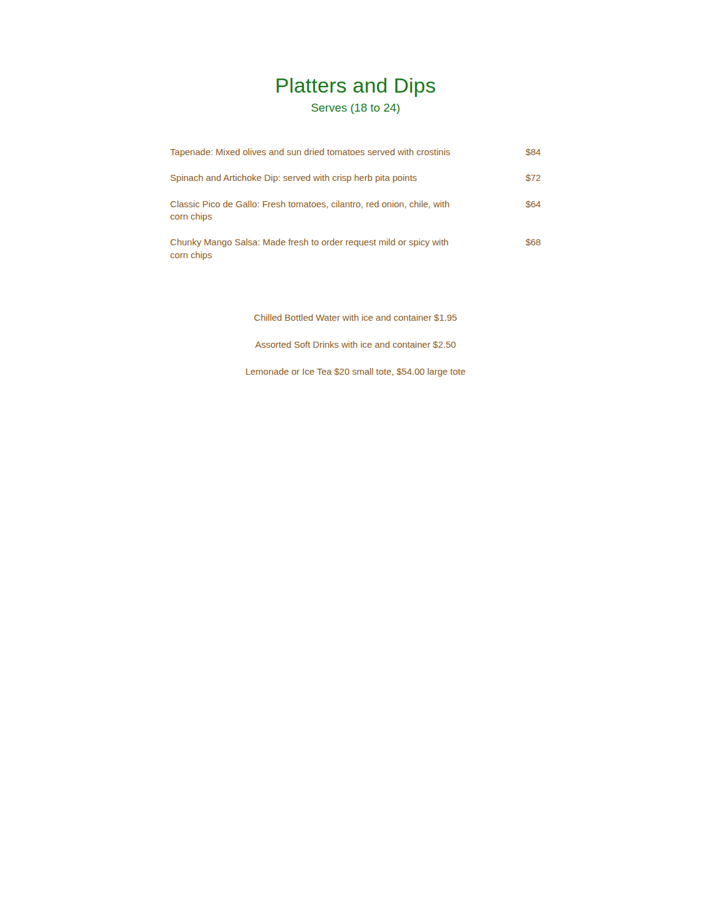Platters and Dips
Serves (18 to 24)
| Tapenade: Mixed olives and sun dried tomatoes served with crostinis | $84 |
| Spinach and Artichoke Dip: served with crisp herb pita points | $72 |
| Classic Pico de Gallo: Fresh tomatoes, cilantro, red onion, chile, with corn chips | $64 |
| Chunky Mango Salsa: Made fresh to order request mild or spicy with corn chips | $68 |
Chilled Bottled Water with ice and container $1.95
Assorted Soft Drinks with ice and container $2.50
Lemonade or Ice Tea $20 small tote, $54.00 large tote